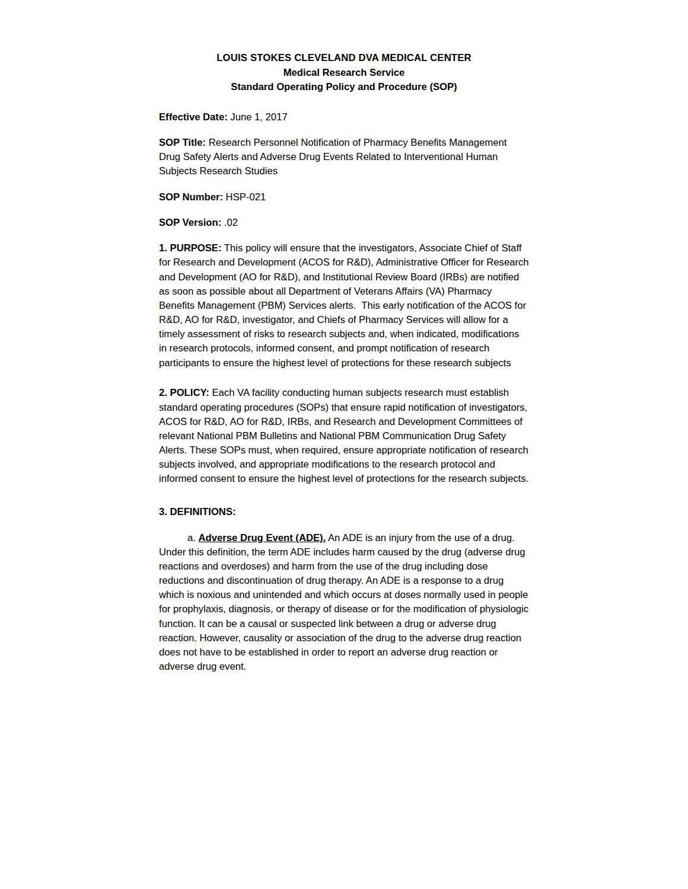LOUIS STOKES CLEVELAND DVA MEDICAL CENTER Medical Research Service Standard Operating Policy and Procedure (SOP)
Effective Date: June 1, 2017
SOP Title: Research Personnel Notification of Pharmacy Benefits Management Drug Safety Alerts and Adverse Drug Events Related to Interventional Human Subjects Research Studies
SOP Number: HSP-021
SOP Version: .02
1. PURPOSE: This policy will ensure that the investigators, Associate Chief of Staff for Research and Development (ACOS for R&D), Administrative Officer for Research and Development (AO for R&D), and Institutional Review Board (IRBs) are notified as soon as possible about all Department of Veterans Affairs (VA) Pharmacy Benefits Management (PBM) Services alerts. This early notification of the ACOS for R&D, AO for R&D, investigator, and Chiefs of Pharmacy Services will allow for a timely assessment of risks to research subjects and, when indicated, modifications in research protocols, informed consent, and prompt notification of research participants to ensure the highest level of protections for these research subjects
2. POLICY: Each VA facility conducting human subjects research must establish standard operating procedures (SOPs) that ensure rapid notification of investigators, ACOS for R&D, AO for R&D, IRBs, and Research and Development Committees of relevant National PBM Bulletins and National PBM Communication Drug Safety Alerts. These SOPs must, when required, ensure appropriate notification of research subjects involved, and appropriate modifications to the research protocol and informed consent to ensure the highest level of protections for the research subjects.
3. DEFINITIONS:
a. Adverse Drug Event (ADE). An ADE is an injury from the use of a drug. Under this definition, the term ADE includes harm caused by the drug (adverse drug reactions and overdoses) and harm from the use of the drug including dose reductions and discontinuation of drug therapy. An ADE is a response to a drug which is noxious and unintended and which occurs at doses normally used in people for prophylaxis, diagnosis, or therapy of disease or for the modification of physiologic function. It can be a causal or suspected link between a drug or adverse drug reaction. However, causality or association of the drug to the adverse drug reaction does not have to be established in order to report an adverse drug reaction or adverse drug event.